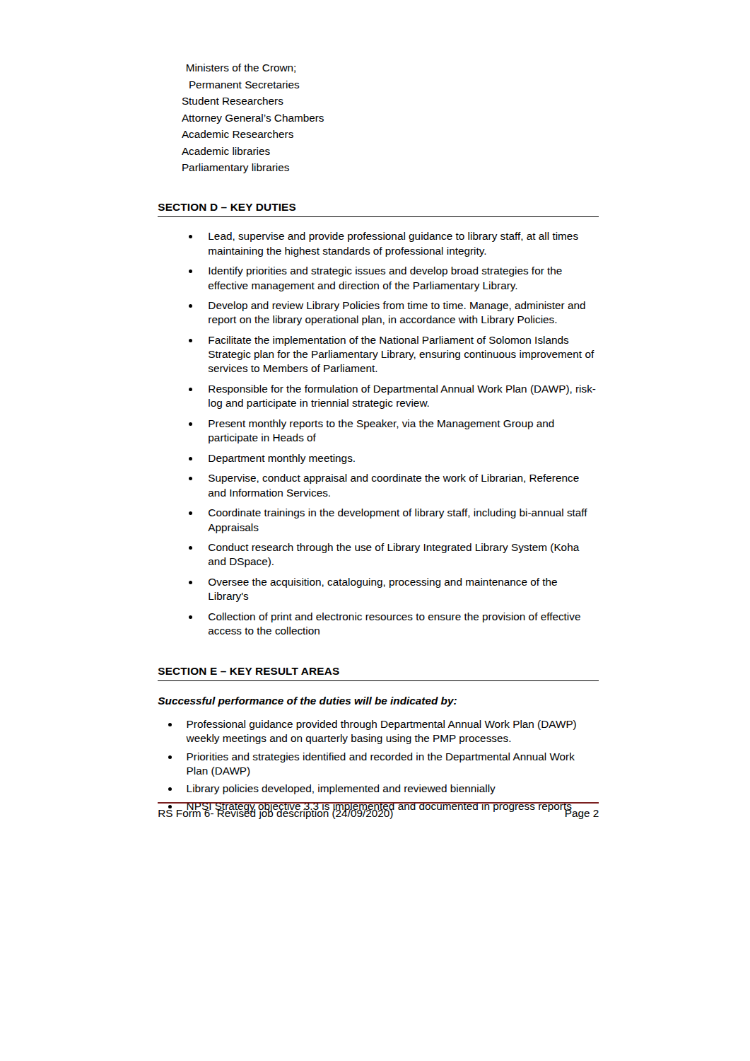Ministers of the Crown;
Permanent Secretaries
Student Researchers
Attorney General’s Chambers
Academic Researchers
Academic libraries
Parliamentary libraries
SECTION D – KEY DUTIES
Lead, supervise and provide professional guidance to library staff, at all times maintaining the highest standards of professional integrity.
Identify priorities and strategic issues and develop broad strategies for the effective management and direction of the Parliamentary Library.
Develop and review Library Policies from time to time. Manage, administer and report on the library operational plan, in accordance with Library Policies.
Facilitate the implementation of the National Parliament of Solomon Islands Strategic plan for the Parliamentary Library, ensuring continuous improvement of services to Members of Parliament.
Responsible for the formulation of Departmental Annual Work Plan (DAWP), risk-log and participate in triennial strategic review.
Present monthly reports to the Speaker, via the Management Group and participate in Heads of
Department monthly meetings.
Supervise, conduct appraisal and coordinate the work of Librarian, Reference and Information Services.
Coordinate trainings in the development of library staff, including bi-annual staff Appraisals
Conduct research through the use of Library Integrated Library System (Koha and DSpace).
Oversee the acquisition, cataloguing, processing and maintenance of the Library's
Collection of print and electronic resources to ensure the provision of effective access to the collection
SECTION E – KEY RESULT AREAS
Successful performance of the duties will be indicated by:
Professional guidance provided through Departmental Annual Work Plan (DAWP) weekly meetings and on quarterly basing using the PMP processes.
Priorities and strategies identified and recorded in the Departmental Annual Work Plan (DAWP)
Library policies developed, implemented and reviewed biennially
NPSI Strategy objective 3.3 is implemented and documented in progress reports
RS Form 6- Revised job description (24/09/2020) Page 2